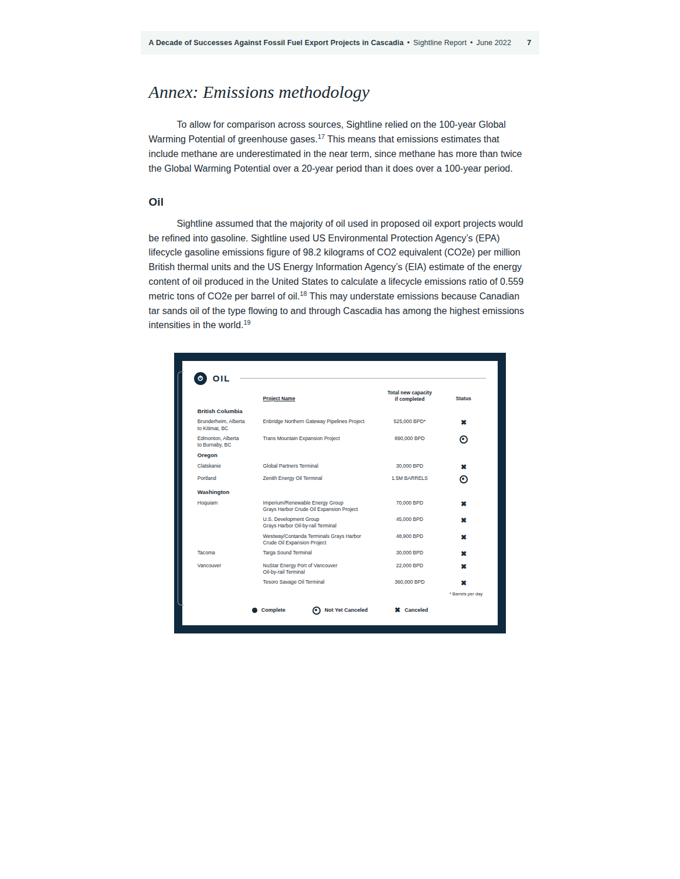A Decade of Successes Against Fossil Fuel Export Projects in Cascadia•Sightline Report•June 2022
7
Annex: Emissions methodology
To allow for comparison across sources, Sightline relied on the 100-year Global Warming Potential of greenhouse gases.17 This means that emissions estimates that include methane are underestimated in the near term, since methane has more than twice the Global Warming Potential over a 20-year period than it does over a 100-year period.
Oil
Sightline assumed that the majority of oil used in proposed oil export projects would be refined into gasoline. Sightline used US Environmental Protection Agency’s (EPA) lifecycle gasoline emissions figure of 98.2 kilograms of CO2 equivalent (CO2e) per million British thermal units and the US Energy Information Agency’s (EIA) estimate of the energy content of oil produced in the United States to calculate a lifecycle emissions ratio of 0.559 metric tons of CO2e per barrel of oil.18 This may understate emissions because Canadian tar sands oil of the type flowing to and through Cascadia has among the highest emissions intensities in the world.19
⏱ Oil
| | Project Name | Total new capacity if completed | Status |
| --- | --- | --- | --- |
| British Columbia |
| Brunderheim, Alberta to Kitimat, BC | Enbridge Northern Gateway Pipelines Project | 525,000 BPD* | ✖ |
| Edmonton, Alberta to Burnaby, BC | Trans Mountain Expansion Project | 890,000 BPD | |
| Oregon |
| Clatskanie | Global Partners Terminal | 30,000 BPD | ✖ |
| Portland | Zenith Energy Oil Terminal | 1.5M BARRELS | |
| Washington |
| Hoquiam | Imperium/Renewable Energy Group Grays Harbor Crude Oil Expansion Project | 70,000 BPD | ✖ |
| | U.S. Development Group Grays Harbor Oil-by-rail Terminal | 45,000 BPD | ✖ |
| | Westway/Contanda Terminals Grays Harbor Crude Oil Expansion Project | 48,900 BPD | ✖ |
| Tacoma | Targa Sound Terminal | 30,000 BPD | ✖ |
| Vancouver | NuStar Energy Port of Vancouver Oil-by-rail Terminal | 22,000 BPD | ✖ |
| | Tesoro Savage Oil Terminal | 360,000 BPD | ✖ |
| * Barrels per day |
Complete Not Yet Canceled ✖Canceled